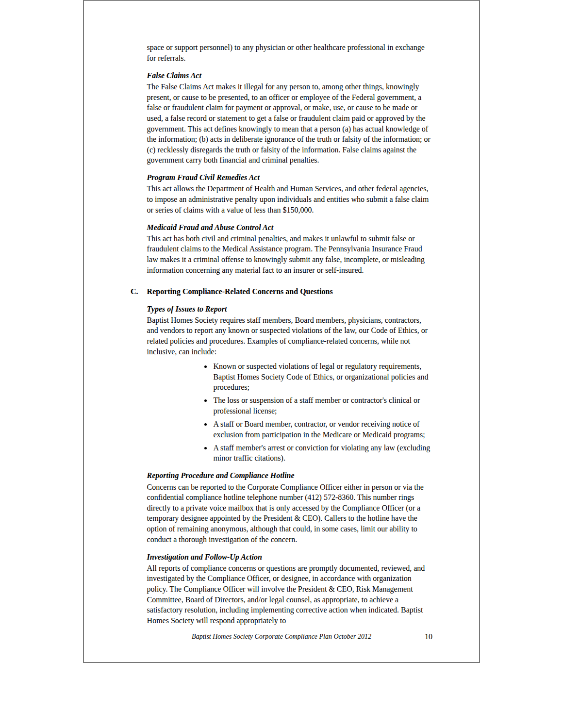space or support personnel) to any physician or other healthcare professional in exchange for referrals.
False Claims Act
The False Claims Act makes it illegal for any person to, among other things, knowingly present, or cause to be presented, to an officer or employee of the Federal government, a false or fraudulent claim for payment or approval, or make, use, or cause to be made or used, a false record or statement to get a false or fraudulent claim paid or approved by the government. This act defines knowingly to mean that a person (a) has actual knowledge of the information; (b) acts in deliberate ignorance of the truth or falsity of the information; or (c) recklessly disregards the truth or falsity of the information. False claims against the government carry both financial and criminal penalties.
Program Fraud Civil Remedies Act
This act allows the Department of Health and Human Services, and other federal agencies, to impose an administrative penalty upon individuals and entities who submit a false claim or series of claims with a value of less than $150,000.
Medicaid Fraud and Abuse Control Act
This act has both civil and criminal penalties, and makes it unlawful to submit false or fraudulent claims to the Medical Assistance program. The Pennsylvania Insurance Fraud law makes it a criminal offense to knowingly submit any false, incomplete, or misleading information concerning any material fact to an insurer or self-insured.
C. Reporting Compliance-Related Concerns and Questions
Types of Issues to Report
Baptist Homes Society requires staff members, Board members, physicians, contractors, and vendors to report any known or suspected violations of the law, our Code of Ethics, or related policies and procedures. Examples of compliance-related concerns, while not inclusive, can include:
Known or suspected violations of legal or regulatory requirements, Baptist Homes Society Code of Ethics, or organizational policies and procedures;
The loss or suspension of a staff member or contractor's clinical or professional license;
A staff or Board member, contractor, or vendor receiving notice of exclusion from participation in the Medicare or Medicaid programs;
A staff member's arrest or conviction for violating any law (excluding minor traffic citations).
Reporting Procedure and Compliance Hotline
Concerns can be reported to the Corporate Compliance Officer either in person or via the confidential compliance hotline telephone number (412) 572-8360. This number rings directly to a private voice mailbox that is only accessed by the Compliance Officer (or a temporary designee appointed by the President & CEO). Callers to the hotline have the option of remaining anonymous, although that could, in some cases, limit our ability to conduct a thorough investigation of the concern.
Investigation and Follow-Up Action
All reports of compliance concerns or questions are promptly documented, reviewed, and investigated by the Compliance Officer, or designee, in accordance with organization policy. The Compliance Officer will involve the President & CEO, Risk Management Committee, Board of Directors, and/or legal counsel, as appropriate, to achieve a satisfactory resolution, including implementing corrective action when indicated. Baptist Homes Society will respond appropriately to
Baptist Homes Society Corporate Compliance Plan October 2012
10